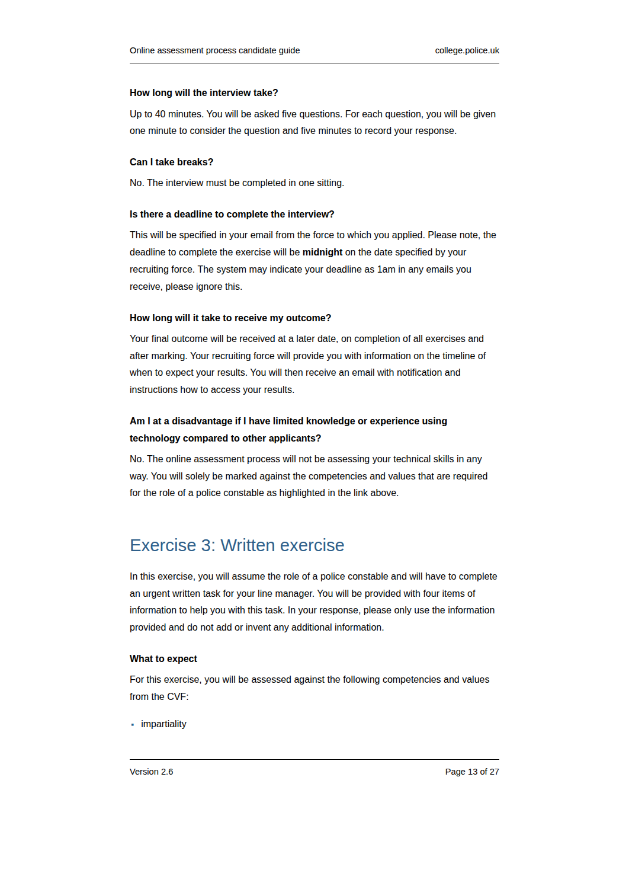Online assessment process candidate guide college.police.uk
How long will the interview take?
Up to 40 minutes. You will be asked five questions. For each question, you will be given one minute to consider the question and five minutes to record your response.
Can I take breaks?
No. The interview must be completed in one sitting.
Is there a deadline to complete the interview?
This will be specified in your email from the force to which you applied. Please note, the deadline to complete the exercise will be midnight on the date specified by your recruiting force. The system may indicate your deadline as 1am in any emails you receive, please ignore this.
How long will it take to receive my outcome?
Your final outcome will be received at a later date, on completion of all exercises and after marking. Your recruiting force will provide you with information on the timeline of when to expect your results. You will then receive an email with notification and instructions how to access your results.
Am I at a disadvantage if I have limited knowledge or experience using technology compared to other applicants?
No. The online assessment process will not be assessing your technical skills in any way. You will solely be marked against the competencies and values that are required for the role of a police constable as highlighted in the link above.
Exercise 3: Written exercise
In this exercise, you will assume the role of a police constable and will have to complete an urgent written task for your line manager. You will be provided with four items of information to help you with this task. In your response, please only use the information provided and do not add or invent any additional information.
What to expect
For this exercise, you will be assessed against the following competencies and values from the CVF:
impartiality
Version 2.6 Page 13 of 27